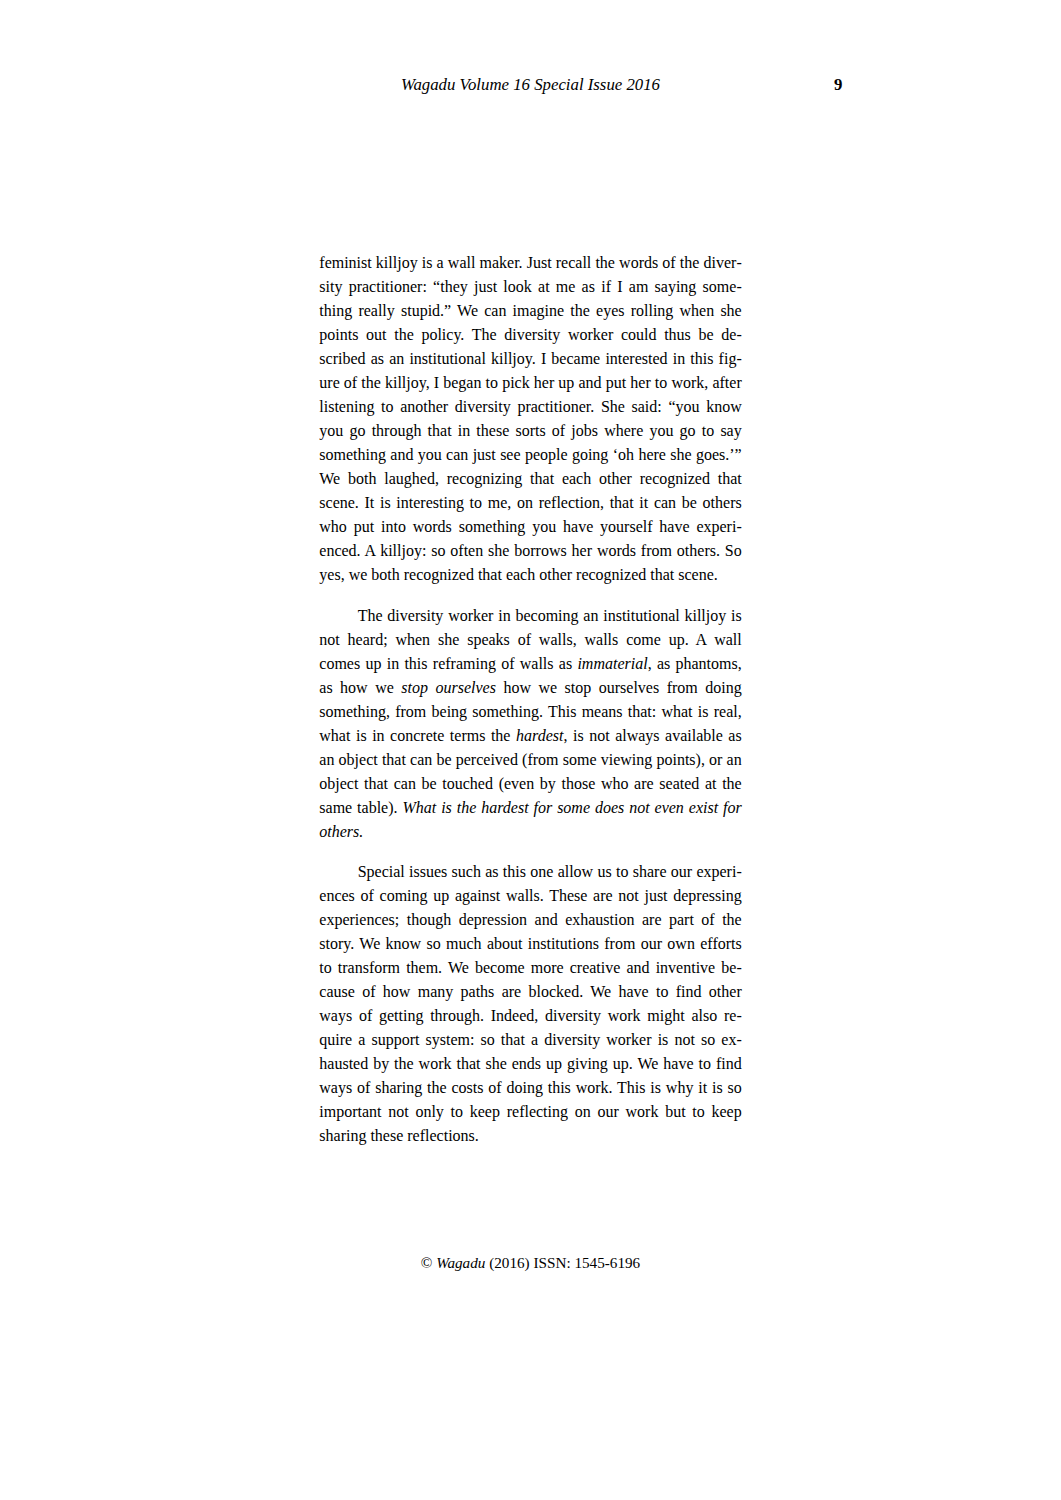Wagadu Volume 16 Special Issue 2016 9
feminist killjoy is a wall maker. Just recall the words of the diversity practitioner: “they just look at me as if I am saying something really stupid.” We can imagine the eyes rolling when she points out the policy. The diversity worker could thus be described as an institutional killjoy. I became interested in this figure of the killjoy, I began to pick her up and put her to work, after listening to another diversity practitioner. She said: “you know you go through that in these sorts of jobs where you go to say something and you can just see people going ‘oh here she goes.’” We both laughed, recognizing that each other recognized that scene. It is interesting to me, on reflection, that it can be others who put into words something you have yourself have experienced. A killjoy: so often she borrows her words from others. So yes, we both recognized that each other recognized that scene.
The diversity worker in becoming an institutional killjoy is not heard; when she speaks of walls, walls come up. A wall comes up in this reframing of walls as immaterial, as phantoms, as how we stop ourselves how we stop ourselves from doing something, from being something. This means that: what is real, what is in concrete terms the hardest, is not always available as an object that can be perceived (from some viewing points), or an object that can be touched (even by those who are seated at the same table). What is the hardest for some does not even exist for others.
Special issues such as this one allow us to share our experiences of coming up against walls. These are not just depressing experiences; though depression and exhaustion are part of the story. We know so much about institutions from our own efforts to transform them. We become more creative and inventive because of how many paths are blocked. We have to find other ways of getting through. Indeed, diversity work might also require a support system: so that a diversity worker is not so exhausted by the work that she ends up giving up. We have to find ways of sharing the costs of doing this work. This is why it is so important not only to keep reflecting on our work but to keep sharing these reflections.
© Wagadu (2016) ISSN: 1545-6196